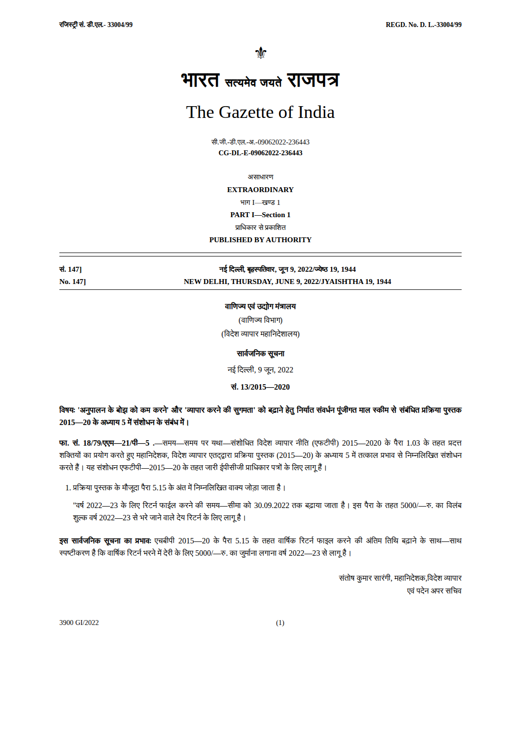रजिस्ट्री सं. डी.एल.- 33004/99 REGD. No. D. L.-33004/99
⚜
भारत सत्यमेव जयते राजपत्र
The Gazette of India
सी.जी.-डी.एल.-अ.-09062022-236443
CG-DL-E-09062022-236443
असाधारण
EXTRAORDINARY
भाग I—खण्ड 1
PART I—Section 1
प्राधिकार से प्रकाशित
PUBLISHED BY AUTHORITY
सं. 147]
नई दिल्ली, बृहस्पतिवार, जून 9, 2022/ज्येष्ठ 19, 1944
No. 147]
NEW DELHI, THURSDAY, JUNE 9, 2022/JYAISHTHA 19, 1944
वाणिज्य एवं उद्योग मंत्रालय
(वाणिज्य विभाग)
(विदेश व्यापार महानिदेशालय)
सार्वजनिक सूचना
नई दिल्ली, 9 जून, 2022
सं. 13/2015—2020
विषयः 'अनुपालन के बोझ को कम करने' और 'व्यापार करने की सुगमता' को बढ़ाने हेतु निर्यात संवर्धन पूंजीगत माल स्कीम से संबंधित प्रक्रिया पुस्तक 2015—20 के अध्याय 5 में संशोधन के संबंध में।
फा. सं. 18/79/एएम—21/पी—5 .—समय—समय पर यथा—संशोधित विदेश व्यापार नीति (एफटीपी) 2015—2020 के पैरा 1.03 के तहत प्रदत्त शक्तियों का प्रयोग करते हुए महानिदेशक, विदेश व्यापार एतद्द्वारा प्रक्रिया पुस्तक (2015—20) के अध्याय 5 में तत्काल प्रभाव से निम्नलिखित संशोधन करते हैं। यह संशोधन एफटीपी—2015—20 के तहत जारी ईपीसीजी प्राधिकार पत्रों के लिए लागू हैं।
प्रक्रिया पुस्तक के मौजूदा पैरा 5.15 के अंत में निम्नलिखित वाक्य जोड़ा जाता है।
''वर्ष 2022—23 के लिए रिटर्न फाईल करने की समय—सीमा को 30.09.2022 तक बढ़ाया जाता है। इस पैरा के तहत 5000/—रु. का विलंब शुल्क वर्ष 2022—23 से भरे जाने वाले देय रिटर्न के लिए लागू है।
इस सार्वजनिक सूचना का प्रभावः एचबीपी 2015—20 के पैरा 5.15 के तहत वार्षिक रिटर्न फाइल करने की अंतिम तिथि बढ़ाने के साथ—साथ स्पष्टीकरण है कि वार्षिक रिटर्न भरने में देरी के लिए 5000/—रु. का जुर्माना लगाना वर्ष 2022—23 से लागू है।
संतोष कुमार सारंगी, महानिदेशक,विदेश व्यापार
एवं पदेन अपर सचिव
3900 GI/2022 (1)